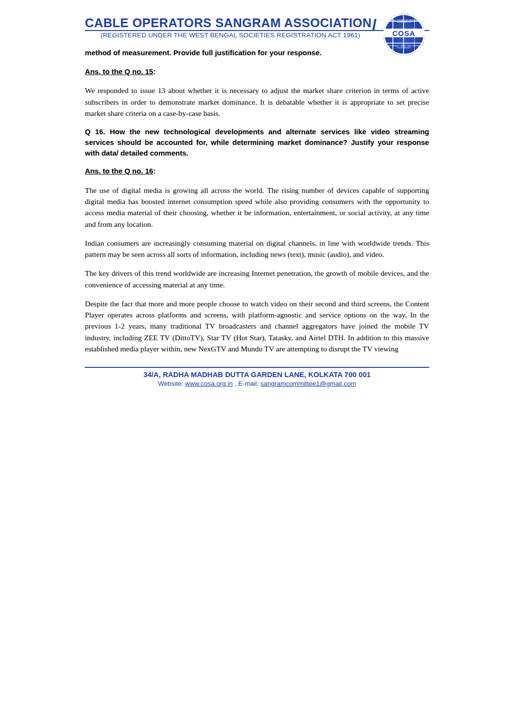/
CABLE OPERATORS SANGRAM ASSOCIATION
COSA
REGISTERED UNDER WEST BENGAL SOCIETIES ACT
Cable Operators Sangram Association
(REGISTERED UNDER THE WEST BENGAL SOCIETIES REGISTRATION ACT 1961)
method of measurement. Provide full justification for your response.
Ans. to the Q no. 15:
We responded to issue 13 about whether it is necessary to adjust the market share criterion in terms of active subscribers in order to demonstrate market dominance. It is debatable whether it is appropriate to set precise market share criteria on a case-by-case basis.
Q 16. How the new technological developments and alternate services like video streaming services should be accounted for, while determining market dominance? Justify your response with data/ detailed comments.
Ans. to the Q no. 16:
The use of digital media is growing all across the world. The rising number of devices capable of supporting digital media has boosted internet consumption speed while also providing consumers with the opportunity to access media material of their choosing, whether it be information, entertainment, or social activity, at any time and from any location.
Indian consumers are increasingly consuming material on digital channels, in line with worldwide trends. This pattern may be seen across all sorts of information, including news (text), music (audio), and video.
The key drivers of this trend worldwide are increasing Internet penetration, the growth of mobile devices, and the convenience of accessing material at any time.
Despite the fact that more and more people choose to watch video on their second and third screens, the Content Player operates across platforms and screens, with platform-agnostic and service options on the way. In the previous 1-2 years, many traditional TV broadcasters and channel aggregators have joined the mobile TV industry, including ZEE TV (DittoTV), Star TV (Hot Star), Tatasky, and Airtel DTH. In addition to this massive established media player within, new NexGTV and Mundu TV are attempting to disrupt the TV viewing
34/A, RADHA MADHAB DUTTA GARDEN LANE, KOLKATA 700 001
Website: www.cosa.org.in , E-mail: sangramcommittee1@gmail.com